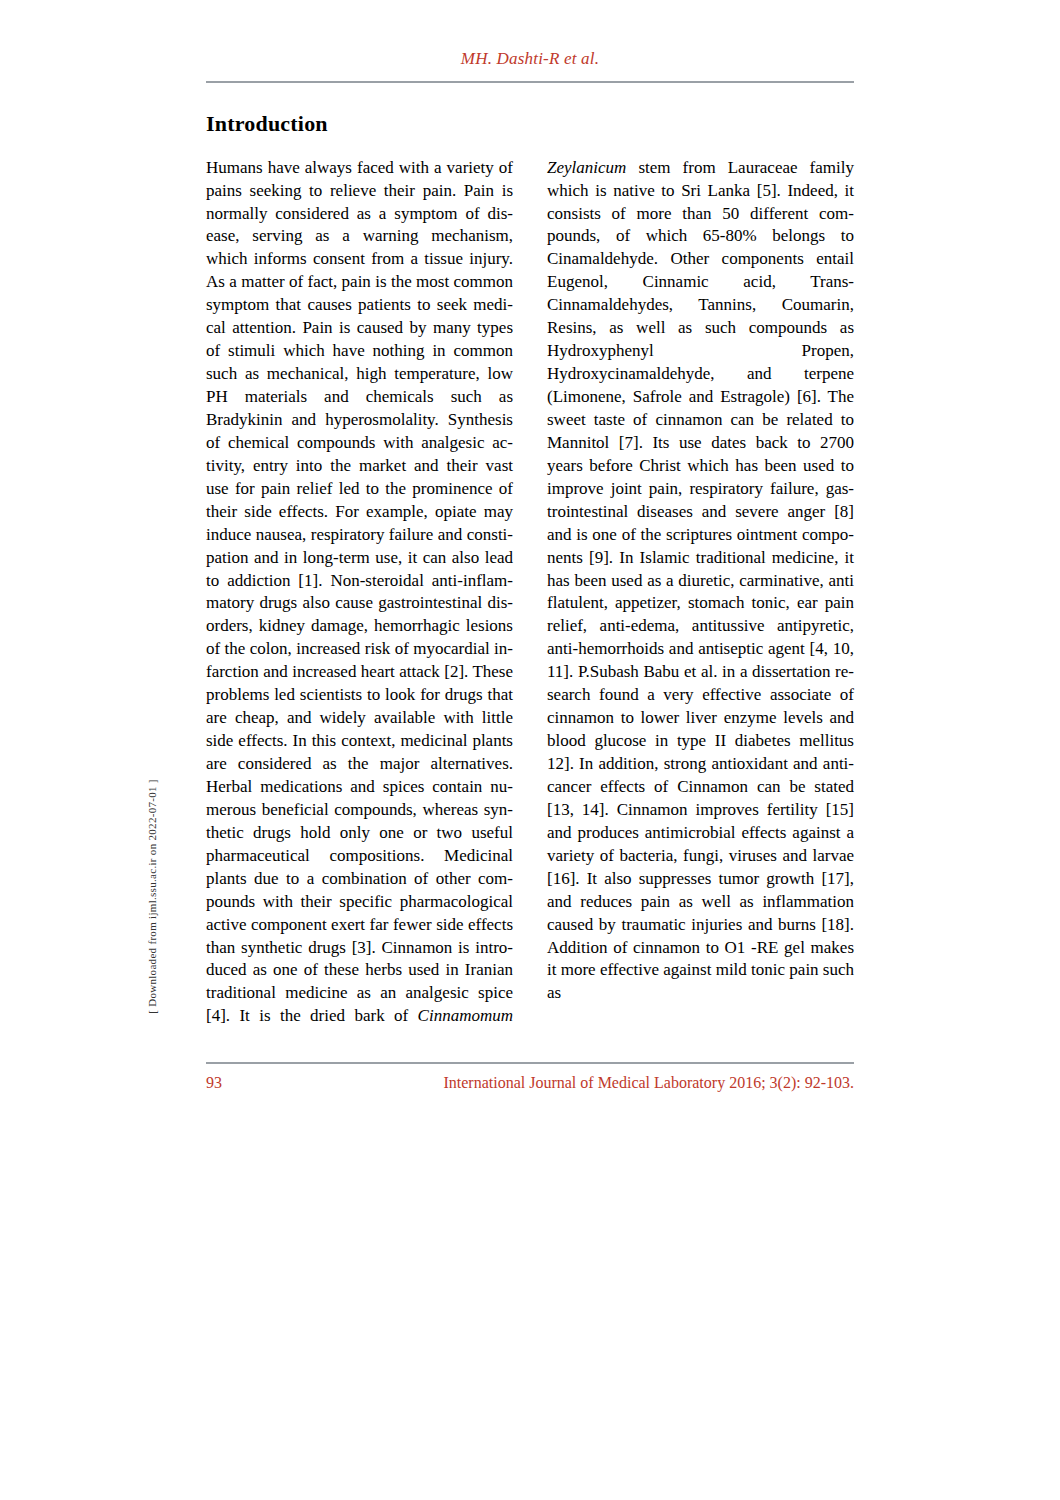MH. Dashti-R et al.
Introduction
Humans have always faced with a variety of pains seeking to relieve their pain. Pain is normally considered as a symptom of disease, serving as a warning mechanism, which informs consent from a tissue injury. As a matter of fact, pain is the most common symptom that causes patients to seek medical attention. Pain is caused by many types of stimuli which have nothing in common such as mechanical, high temperature, low PH materials and chemicals such as Bradykinin and hyperosmolality. Synthesis of chemical compounds with analgesic activity, entry into the market and their vast use for pain relief led to the prominence of their side effects. For example, opiate may induce nausea, respiratory failure and constipation and in long-term use, it can also lead to addiction [1]. Non-steroidal anti-inflammatory drugs also cause gastrointestinal disorders, kidney damage, hemorrhagic lesions of the colon, increased risk of myocardial infarction and increased heart attack [2]. These problems led scientists to look for drugs that are cheap, and widely available with little side effects. In this context, medicinal plants are considered as the major alternatives. Herbal medications and spices contain numerous beneficial compounds, whereas synthetic drugs hold only one or two useful pharmaceutical compositions. Medicinal plants due to a combination of other compounds with their specific pharmacological active component exert far fewer side effects than synthetic drugs [3]. Cinnamon is introduced as one of these herbs used in Iranian traditional medicine as an analgesic spice [4]. It is the dried bark of Cinnamomum Zeylanicum stem from Lauraceae family which is native to Sri Lanka [5]. Indeed, it consists of more than 50 different compounds, of which 65-80% belongs to Cinamaldehyde. Other components entail Eugenol, Cinnamic acid, Trans-Cinnamaldehydes, Tannins, Coumarin, Resins, as well as such compounds as Hydroxyphenyl Propen, Hydroxycinamaldehyde, and terpene (Limonene, Safrole and Estragole) [6]. The sweet taste of cinnamon can be related to Mannitol [7]. Its use dates back to 2700 years before Christ which has been used to improve joint pain, respiratory failure, gastrointestinal diseases and severe anger [8] and is one of the scriptures ointment components [9]. In Islamic traditional medicine, it has been used as a diuretic, carminative, anti flatulent, appetizer, stomach tonic, ear pain relief, anti-edema, antitussive antipyretic, anti-hemorrhoids and antiseptic agent [4, 10, 11]. P.Subash Babu et al. in a dissertation research found a very effective associate of cinnamon to lower liver enzyme levels and blood glucose in type II diabetes mellitus 12]. In addition, strong antioxidant and anticancer effects of Cinnamon can be stated [13, 14]. Cinnamon improves fertility [15] and produces antimicrobial effects against a variety of bacteria, fungi, viruses and larvae [16]. It also suppresses tumor growth [17], and reduces pain as well as inflammation caused by traumatic injuries and burns [18]. Addition of cinnamon to O1 -RE gel makes it more effective against mild tonic pain such as
93 International Journal of Medical Laboratory 2016; 3(2): 92-103.
[ Downloaded from ijml.ssu.ac.ir on 2022-07-01 ]